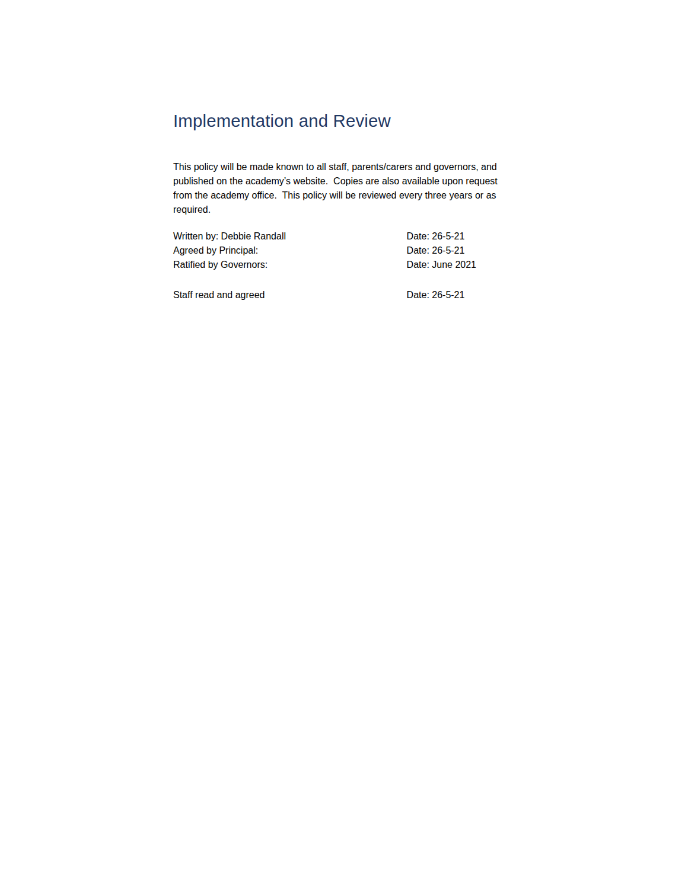Implementation and Review
This policy will be made known to all staff, parents/carers and governors, and published on the academy’s website. Copies are also available upon request from the academy office. This policy will be reviewed every three years or as required.
| Written by: Debbie Randall | Date: 26-5-21 |
| Agreed by Principal: | Date: 26-5-21 |
| Ratified by Governors: | Date: June 2021 |
| Staff read and agreed | Date: 26-5-21 |